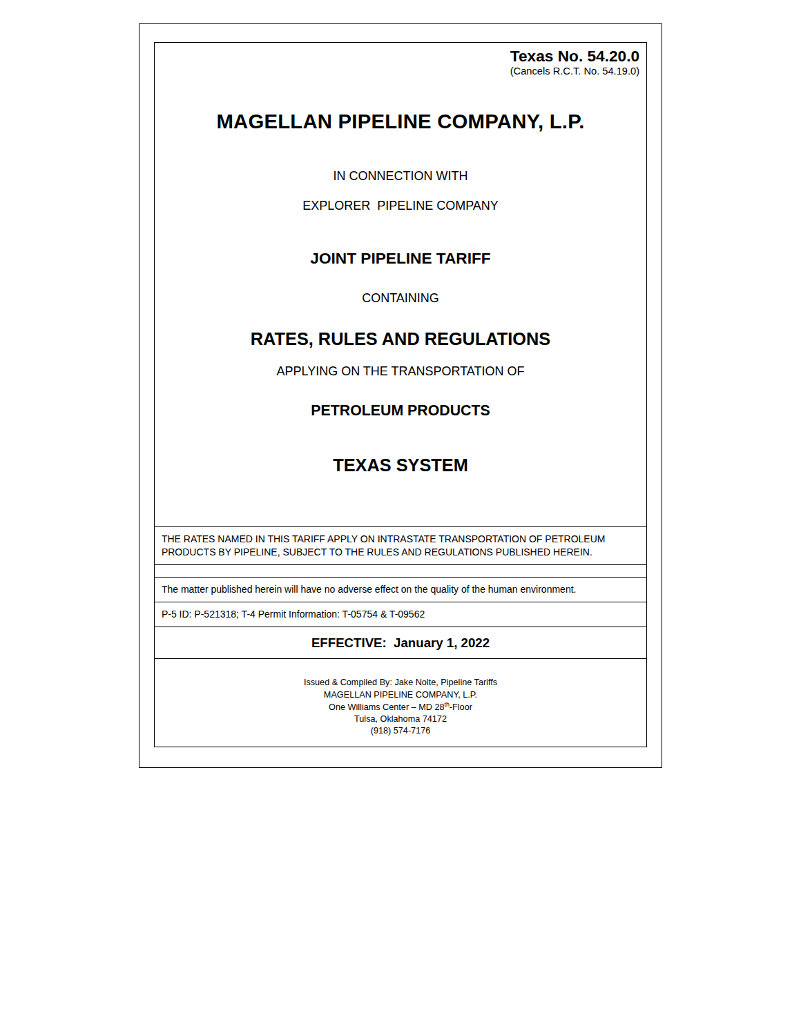Texas No. 54.20.0
(Cancels R.C.T. No. 54.19.0)
MAGELLAN PIPELINE COMPANY, L.P.
IN CONNECTION WITH
EXPLORER PIPELINE COMPANY
JOINT PIPELINE TARIFF
CONTAINING
RATES, RULES AND REGULATIONS
APPLYING ON THE TRANSPORTATION OF
PETROLEUM PRODUCTS
TEXAS SYSTEM
THE RATES NAMED IN THIS TARIFF APPLY ON INTRASTATE TRANSPORTATION OF PETROLEUM PRODUCTS BY PIPELINE, SUBJECT TO THE RULES AND REGULATIONS PUBLISHED HEREIN.
The matter published herein will have no adverse effect on the quality of the human environment.
P-5 ID: P-521318; T-4 Permit Information: T-05754 & T-09562
EFFECTIVE: January 1, 2022
Issued & Compiled By: Jake Nolte, Pipeline Tariffs
MAGELLAN PIPELINE COMPANY, L.P.
One Williams Center – MD 28th-Floor
Tulsa, Oklahoma 74172
(918) 574-7176